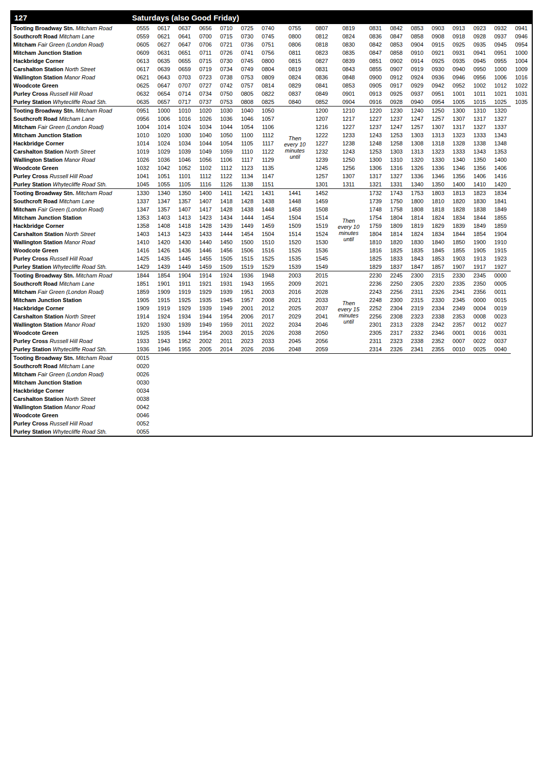127 Saturdays (also Good Friday)
| Tooting Broadway Stn. Mitcham Road | 0555 | 0617 | 0637 | 0656 | 0710 | 0725 | 0740 | 0755 | 0807 | 0819 | 0831 | 0842 | 0853 | 0903 | 0913 | 0923 | 0932 | 0941 |
| Southcroft Road Mitcham Lane | 0559 | 0621 | 0641 | 0700 | 0715 | 0730 | 0745 | 0800 | 0812 | 0824 | 0836 | 0847 | 0858 | 0908 | 0918 | 0928 | 0937 | 0946 |
| Mitcham Fair Green (London Road) | 0605 | 0627 | 0647 | 0706 | 0721 | 0736 | 0751 | 0806 | 0818 | 0830 | 0842 | 0853 | 0904 | 0915 | 0925 | 0935 | 0945 | 0954 |
| Mitcham Junction Station | 0609 | 0631 | 0651 | 0711 | 0726 | 0741 | 0756 | 0811 | 0823 | 0835 | 0847 | 0858 | 0910 | 0921 | 0931 | 0941 | 0951 | 1000 |
| Hackbridge Corner | 0613 | 0635 | 0655 | 0715 | 0730 | 0745 | 0800 | 0815 | 0827 | 0839 | 0851 | 0902 | 0914 | 0925 | 0935 | 0945 | 0955 | 1004 |
| Carshalton Station North Street | 0617 | 0639 | 0659 | 0719 | 0734 | 0749 | 0804 | 0819 | 0831 | 0843 | 0855 | 0907 | 0919 | 0930 | 0940 | 0950 | 1000 | 1009 |
| Wallington Station Manor Road | 0621 | 0643 | 0703 | 0723 | 0738 | 0753 | 0809 | 0824 | 0836 | 0848 | 0900 | 0912 | 0924 | 0936 | 0946 | 0956 | 1006 | 1016 |
| Woodcote Green | 0625 | 0647 | 0707 | 0727 | 0742 | 0757 | 0814 | 0829 | 0841 | 0853 | 0905 | 0917 | 0929 | 0942 | 0952 | 1002 | 1012 | 1022 |
| Purley Cross Russell Hill Road | 0632 | 0654 | 0714 | 0734 | 0750 | 0805 | 0822 | 0837 | 0849 | 0901 | 0913 | 0925 | 0937 | 0951 | 1001 | 1011 | 1021 | 1031 |
| Purley Station Whytecliffe Road Sth. | 0635 | 0657 | 0717 | 0737 | 0753 | 0808 | 0825 | 0840 | 0852 | 0904 | 0916 | 0928 | 0940 | 0954 | 1005 | 1015 | 1025 | 1035 |
| Tooting Broadway Stn. Mitcham Road | 0951 | 1000 | 1010 | 1020 | 1030 | 1040 | 1050 | Then every 10 minutes until | 1200 | 1210 | 1220 | 1230 | 1240 | 1250 | 1300 | 1310 | 1320 |
| Southcroft Road Mitcham Lane | 0956 | 1006 | 1016 | 1026 | 1036 | 1046 | 1057 | 1207 | 1217 | 1227 | 1237 | 1247 | 1257 | 1307 | 1317 | 1327 |
| Mitcham Fair Green (London Road) | 1004 | 1014 | 1024 | 1034 | 1044 | 1054 | 1106 | 1216 | 1227 | 1237 | 1247 | 1257 | 1307 | 1317 | 1327 | 1337 |
| Mitcham Junction Station | 1010 | 1020 | 1030 | 1040 | 1050 | 1100 | 1112 | 1222 | 1233 | 1243 | 1253 | 1303 | 1313 | 1323 | 1333 | 1343 |
| Hackbridge Corner | 1014 | 1024 | 1034 | 1044 | 1054 | 1105 | 1117 | 1227 | 1238 | 1248 | 1258 | 1308 | 1318 | 1328 | 1338 | 1348 |
| Carshalton Station North Street | 1019 | 1029 | 1039 | 1049 | 1059 | 1110 | 1122 | 1232 | 1243 | 1253 | 1303 | 1313 | 1323 | 1333 | 1343 | 1353 |
| Wallington Station Manor Road | 1026 | 1036 | 1046 | 1056 | 1106 | 1117 | 1129 | 1239 | 1250 | 1300 | 1310 | 1320 | 1330 | 1340 | 1350 | 1400 |
| Woodcote Green | 1032 | 1042 | 1052 | 1102 | 1112 | 1123 | 1135 | 1245 | 1256 | 1306 | 1316 | 1326 | 1336 | 1346 | 1356 | 1406 |
| Purley Cross Russell Hill Road | 1041 | 1051 | 1101 | 1112 | 1122 | 1134 | 1147 | 1257 | 1307 | 1317 | 1327 | 1336 | 1346 | 1356 | 1406 | 1416 |
| Purley Station Whytecliffe Road Sth. | 1045 | 1055 | 1105 | 1116 | 1126 | 1138 | 1151 | 1301 | 1311 | 1321 | 1331 | 1340 | 1350 | 1400 | 1410 | 1420 |
| Tooting Broadway Stn. Mitcham Road | 1330 | 1340 | 1350 | 1400 | 1411 | 1421 | 1431 | 1441 | 1452 | Then every 10 minutes until | 1732 | 1743 | 1753 | 1803 | 1813 | 1823 | 1834 |
| Southcroft Road Mitcham Lane | 1337 | 1347 | 1357 | 1407 | 1418 | 1428 | 1438 | 1448 | 1459 | 1739 | 1750 | 1800 | 1810 | 1820 | 1830 | 1841 |
| Mitcham Fair Green (London Road) | 1347 | 1357 | 1407 | 1417 | 1428 | 1438 | 1448 | 1458 | 1508 | 1748 | 1758 | 1808 | 1818 | 1828 | 1838 | 1849 |
| Mitcham Junction Station | 1353 | 1403 | 1413 | 1423 | 1434 | 1444 | 1454 | 1504 | 1514 | 1754 | 1804 | 1814 | 1824 | 1834 | 1844 | 1855 |
| Hackbridge Corner | 1358 | 1408 | 1418 | 1428 | 1439 | 1449 | 1459 | 1509 | 1519 | 1759 | 1809 | 1819 | 1829 | 1839 | 1849 | 1859 |
| Carshalton Station North Street | 1403 | 1413 | 1423 | 1433 | 1444 | 1454 | 1504 | 1514 | 1524 | 1804 | 1814 | 1824 | 1834 | 1844 | 1854 | 1904 |
| Wallington Station Manor Road | 1410 | 1420 | 1430 | 1440 | 1450 | 1500 | 1510 | 1520 | 1530 | 1810 | 1820 | 1830 | 1840 | 1850 | 1900 | 1910 |
| Woodcote Green | 1416 | 1426 | 1436 | 1446 | 1456 | 1506 | 1516 | 1526 | 1536 | 1816 | 1825 | 1835 | 1845 | 1855 | 1905 | 1915 |
| Purley Cross Russell Hill Road | 1425 | 1435 | 1445 | 1455 | 1505 | 1515 | 1525 | 1535 | 1545 | 1825 | 1833 | 1843 | 1853 | 1903 | 1913 | 1923 |
| Purley Station Whytecliffe Road Sth. | 1429 | 1439 | 1449 | 1459 | 1509 | 1519 | 1529 | 1539 | 1549 | 1829 | 1837 | 1847 | 1857 | 1907 | 1917 | 1927 |
| Tooting Broadway Stn. Mitcham Road | 1844 | 1854 | 1904 | 1914 | 1924 | 1936 | 1948 | 2003 | 2015 | Then every 15 minutes until | 2230 | 2245 | 2300 | 2315 | 2330 | 2345 | 0000 |
| Southcroft Road Mitcham Lane | 1851 | 1901 | 1911 | 1921 | 1931 | 1943 | 1955 | 2009 | 2021 | 2236 | 2250 | 2305 | 2320 | 2335 | 2350 | 0005 |
| Mitcham Fair Green (London Road) | 1859 | 1909 | 1919 | 1929 | 1939 | 1951 | 2003 | 2016 | 2028 | 2243 | 2256 | 2311 | 2326 | 2341 | 2356 | 0011 |
| Mitcham Junction Station | 1905 | 1915 | 1925 | 1935 | 1945 | 1957 | 2008 | 2021 | 2033 | 2248 | 2300 | 2315 | 2330 | 2345 | 0000 | 0015 |
| Hackbridge Corner | 1909 | 1919 | 1929 | 1939 | 1949 | 2001 | 2012 | 2025 | 2037 | 2252 | 2304 | 2319 | 2334 | 2349 | 0004 | 0019 |
| Carshalton Station North Street | 1914 | 1924 | 1934 | 1944 | 1954 | 2006 | 2017 | 2029 | 2041 | 2256 | 2308 | 2323 | 2338 | 2353 | 0008 | 0023 |
| Wallington Station Manor Road | 1920 | 1930 | 1939 | 1949 | 1959 | 2011 | 2022 | 2034 | 2046 | 2301 | 2313 | 2328 | 2342 | 2357 | 0012 | 0027 |
| Woodcote Green | 1925 | 1935 | 1944 | 1954 | 2003 | 2015 | 2026 | 2038 | 2050 | 2305 | 2317 | 2332 | 2346 | 0001 | 0016 | 0031 |
| Purley Cross Russell Hill Road | 1933 | 1943 | 1952 | 2002 | 2011 | 2023 | 2033 | 2045 | 2056 | 2311 | 2323 | 2338 | 2352 | 0007 | 0022 | 0037 |
| Purley Station Whytecliffe Road Sth. | 1936 | 1946 | 1955 | 2005 | 2014 | 2026 | 2036 | 2048 | 2059 | 2314 | 2326 | 2341 | 2355 | 0010 | 0025 | 0040 |
| Tooting Broadway Stn. Mitcham Road | 0015 | |
| Southcroft Road Mitcham Lane | 0020 | |
| Mitcham Fair Green (London Road) | 0026 | |
| Mitcham Junction Station | 0030 | |
| Hackbridge Corner | 0034 | |
| Carshalton Station North Street | 0038 | |
| Wallington Station Manor Road | 0042 | |
| Woodcote Green | 0046 | |
| Purley Cross Russell Hill Road | 0052 | |
| Purley Station Whytecliffe Road Sth. | 0055 | |